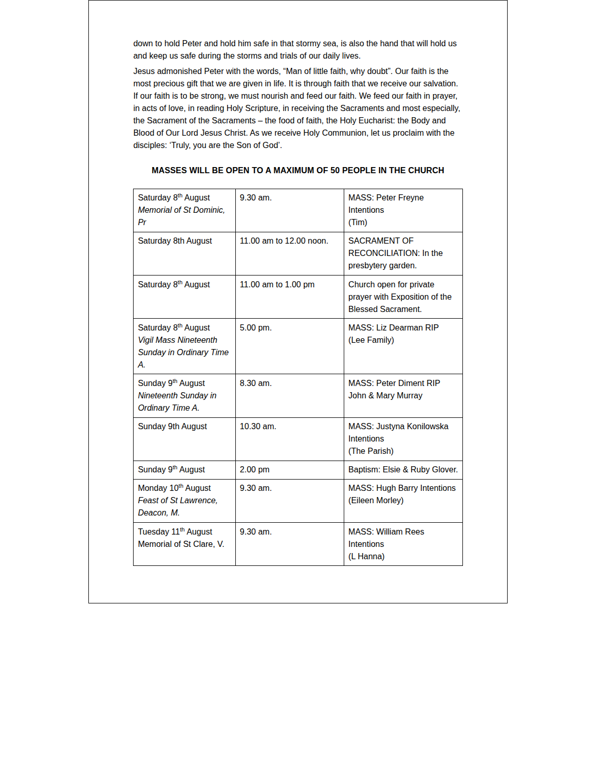down to hold Peter and hold him safe in that stormy sea, is also the hand that will hold us and keep us safe during the storms and trials of our daily lives.
Jesus admonished Peter with the words, “Man of little faith, why doubt”. Our faith is the most precious gift that we are given in life. It is through faith that we receive our salvation. If our faith is to be strong, we must nourish and feed our faith. We feed our faith in prayer, in acts of love, in reading Holy Scripture, in receiving the Sacraments and most especially, the Sacrament of the Sacraments – the food of faith, the Holy Eucharist: the Body and Blood of Our Lord Jesus Christ. As we receive Holy Communion, let us proclaim with the disciples: ‘Truly, you are the Son of God’.
MASSES WILL BE OPEN TO A MAXIMUM OF 50 PEOPLE IN THE CHURCH
| Saturday 8 th August Memorial of St Dominic, Pr | 9.30 am. | MASS: Peter Freyne Intentions (Tim) |
| Saturday 8th August | 11.00 am to 12.00 noon. | SACRAMENT OF RECONCILIATION: In the presbytery garden. |
| Saturday 8 th August | 11.00 am to 1.00 pm | Church open for private prayer with Exposition of the Blessed Sacrament. |
| Saturday 8 th August Vigil Mass Nineteenth Sunday in Ordinary Time A. | 5.00 pm. | MASS: Liz Dearman RIP (Lee Family) |
| Sunday 9 th August Nineteenth Sunday in Ordinary Time A. | 8.30 am. | MASS: Peter Diment RIP John & Mary Murray |
| Sunday 9th August | 10.30 am. | MASS: Justyna Konilowska Intentions (The Parish) |
| Sunday 9 th August | 2.00 pm | Baptism: Elsie & Ruby Glover. |
| Monday 10 th August Feast of St Lawrence, Deacon, M. | 9.30 am. | MASS: Hugh Barry Intentions (Eileen Morley) |
| Tuesday 11 th August Memorial of St Clare, V. | 9.30 am. | MASS: William Rees Intentions (L Hanna) |